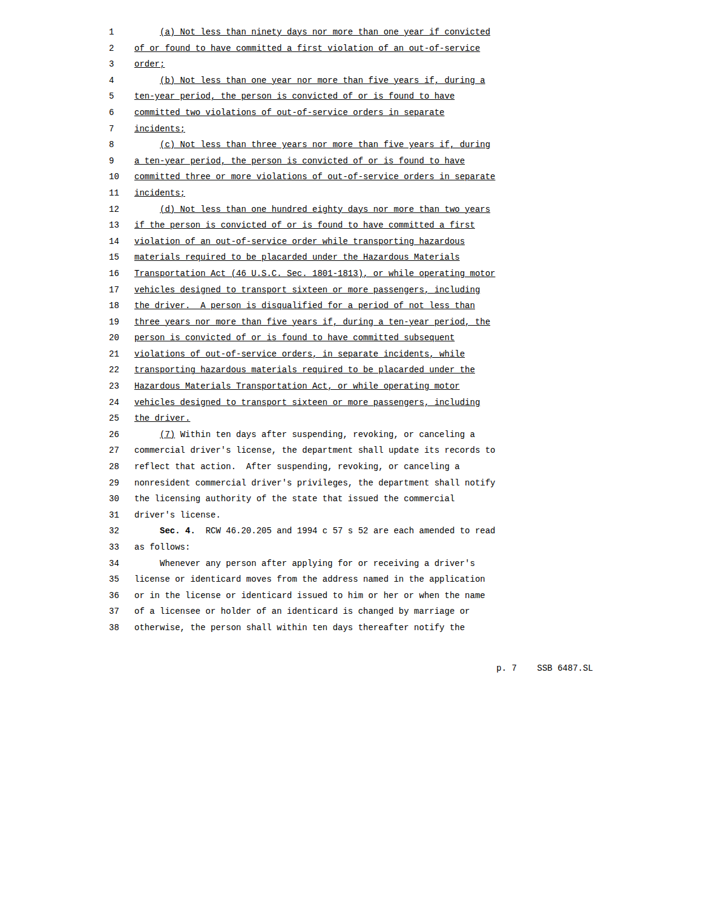1 (a) Not less than ninety days nor more than one year if convicted
2 of or found to have committed a first violation of an out-of-service
3 order;
4 (b) Not less than one year nor more than five years if, during a
5 ten-year period, the person is convicted of or is found to have
6 committed two violations of out-of-service orders in separate
7 incidents;
8 (c) Not less than three years nor more than five years if, during
9 a ten-year period, the person is convicted of or is found to have
10 committed three or more violations of out-of-service orders in separate
11 incidents;
12 (d) Not less than one hundred eighty days nor more than two years
13 if the person is convicted of or is found to have committed a first
14 violation of an out-of-service order while transporting hazardous
15 materials required to be placarded under the Hazardous Materials
16 Transportation Act (46 U.S.C. Sec. 1801-1813), or while operating motor
17 vehicles designed to transport sixteen or more passengers, including
18 the driver. A person is disqualified for a period of not less than
19 three years nor more than five years if, during a ten-year period, the
20 person is convicted of or is found to have committed subsequent
21 violations of out-of-service orders, in separate incidents, while
22 transporting hazardous materials required to be placarded under the
23 Hazardous Materials Transportation Act, or while operating motor
24 vehicles designed to transport sixteen or more passengers, including
25 the driver.
26 (7) Within ten days after suspending, revoking, or canceling a
27 commercial driver's license, the department shall update its records to
28 reflect that action. After suspending, revoking, or canceling a
29 nonresident commercial driver's privileges, the department shall notify
30 the licensing authority of the state that issued the commercial
31 driver's license.
32 Sec. 4. RCW 46.20.205 and 1994 c 57 s 52 are each amended to read
33 as follows:
34 Whenever any person after applying for or receiving a driver's
35 license or identicard moves from the address named in the application
36 or in the license or identicard issued to him or her or when the name
37 of a licensee or holder of an identicard is changed by marriage or
38 otherwise, the person shall within ten days thereafter notify the
p. 7 SSB 6487.SL